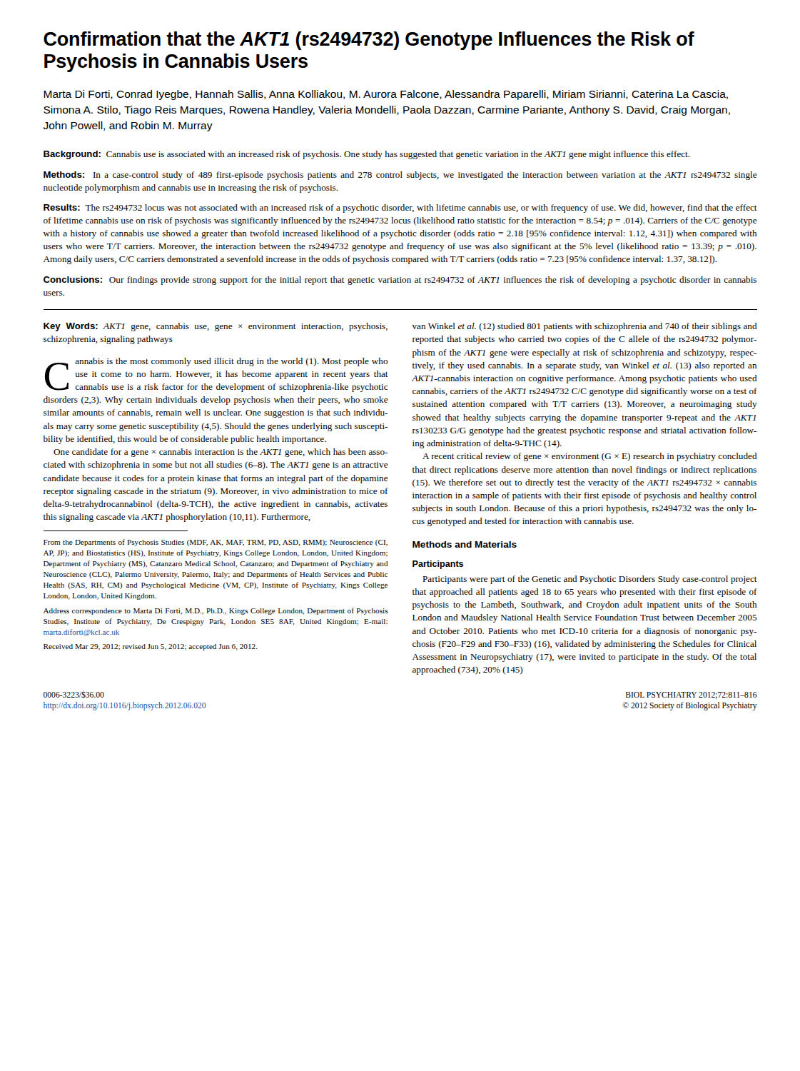Confirmation that the AKT1 (rs2494732) Genotype Influences the Risk of Psychosis in Cannabis Users
Marta Di Forti, Conrad Iyegbe, Hannah Sallis, Anna Kolliakou, M. Aurora Falcone, Alessandra Paparelli, Miriam Sirianni, Caterina La Cascia, Simona A. Stilo, Tiago Reis Marques, Rowena Handley, Valeria Mondelli, Paola Dazzan, Carmine Pariante, Anthony S. David, Craig Morgan, John Powell, and Robin M. Murray
Background: Cannabis use is associated with an increased risk of psychosis. One study has suggested that genetic variation in the AKT1 gene might influence this effect.
Methods: In a case-control study of 489 first-episode psychosis patients and 278 control subjects, we investigated the interaction between variation at the AKT1 rs2494732 single nucleotide polymorphism and cannabis use in increasing the risk of psychosis.
Results: The rs2494732 locus was not associated with an increased risk of a psychotic disorder, with lifetime cannabis use, or with frequency of use. We did, however, find that the effect of lifetime cannabis use on risk of psychosis was significantly influenced by the rs2494732 locus (likelihood ratio statistic for the interaction = 8.54; p = .014). Carriers of the C/C genotype with a history of cannabis use showed a greater than twofold increased likelihood of a psychotic disorder (odds ratio = 2.18 [95% confidence interval: 1.12, 4.31]) when compared with users who were T/T carriers. Moreover, the interaction between the rs2494732 genotype and frequency of use was also significant at the 5% level (likelihood ratio = 13.39; p = .010). Among daily users, C/C carriers demonstrated a sevenfold increase in the odds of psychosis compared with T/T carriers (odds ratio = 7.23 [95% confidence interval: 1.37, 38.12]).
Conclusions: Our findings provide strong support for the initial report that genetic variation at rs2494732 of AKT1 influences the risk of developing a psychotic disorder in cannabis users.
Key Words: AKT1 gene, cannabis use, gene × environment interaction, psychosis, schizophrenia, signaling pathways
Cannabis is the most commonly used illicit drug in the world (1). Most people who use it come to no harm. However, it has become apparent in recent years that cannabis use is a risk factor for the development of schizophrenia-like psychotic disorders (2,3). Why certain individuals develop psychosis when their peers, who smoke similar amounts of cannabis, remain well is unclear. One suggestion is that such individuals may carry some genetic susceptibility (4,5). Should the genes underlying such susceptibility be identified, this would be of considerable public health importance.
One candidate for a gene × cannabis interaction is the AKT1 gene, which has been associated with schizophrenia in some but not all studies (6–8). The AKT1 gene is an attractive candidate because it codes for a protein kinase that forms an integral part of the dopamine receptor signaling cascade in the striatum (9). Moreover, in vivo administration to mice of delta-9-tetrahydrocannabinol (delta-9-TCH), the active ingredient in cannabis, activates this signaling cascade via AKT1 phosphorylation (10,11). Furthermore,
From the Departments of Psychosis Studies (MDF, AK, MAF, TRM, PD, ASD, RMM); Neuroscience (CI, AP, JP); and Biostatistics (HS), Institute of Psychiatry, Kings College London, London, United Kingdom; Department of Psychiatry (MS), Catanzaro Medical School, Catanzaro; and Department of Psychiatry and Neuroscience (CLC), Palermo University, Palermo, Italy; and Departments of Health Services and Public Health (SAS, RH, CM) and Psychological Medicine (VM, CP), Institute of Psychiatry, Kings College London, London, United Kingdom.
Address correspondence to Marta Di Forti, M.D., Ph.D., Kings College London, Department of Psychosis Studies, Institute of Psychiatry, De Crespigny Park, London SE5 8AF, United Kingdom; E-mail: marta.diforti@kcl.ac.uk
Received Mar 29, 2012; revised Jun 5, 2012; accepted Jun 6, 2012.
van Winkel et al. (12) studied 801 patients with schizophrenia and 740 of their siblings and reported that subjects who carried two copies of the C allele of the rs2494732 polymorphism of the AKT1 gene were especially at risk of schizophrenia and schizotypy, respectively, if they used cannabis. In a separate study, van Winkel et al. (13) also reported an AKT1-cannabis interaction on cognitive performance. Among psychotic patients who used cannabis, carriers of the AKT1 rs2494732 C/C genotype did significantly worse on a test of sustained attention compared with T/T carriers (13). Moreover, a neuroimaging study showed that healthy subjects carrying the dopamine transporter 9-repeat and the AKT1 rs130233 G/G genotype had the greatest psychotic response and striatal activation following administration of delta-9-THC (14).
A recent critical review of gene × environment (G × E) research in psychiatry concluded that direct replications deserve more attention than novel findings or indirect replications (15). We therefore set out to directly test the veracity of the AKT1 rs2494732 × cannabis interaction in a sample of patients with their first episode of psychosis and healthy control subjects in south London. Because of this a priori hypothesis, rs2494732 was the only locus genotyped and tested for interaction with cannabis use.
Methods and Materials
Participants
Participants were part of the Genetic and Psychotic Disorders Study case-control project that approached all patients aged 18 to 65 years who presented with their first episode of psychosis to the Lambeth, Southwark, and Croydon adult inpatient units of the South London and Maudsley National Health Service Foundation Trust between December 2005 and October 2010. Patients who met ICD-10 criteria for a diagnosis of nonorganic psychosis (F20–F29 and F30–F33) (16), validated by administering the Schedules for Clinical Assessment in Neuropsychiatry (17), were invited to participate in the study. Of the total approached (734), 20% (145)
0006-3223/$36.00
http://dx.doi.org/10.1016/j.biopsych.2012.06.020
BIOL PSYCHIATRY 2012;72:811–816
© 2012 Society of Biological Psychiatry